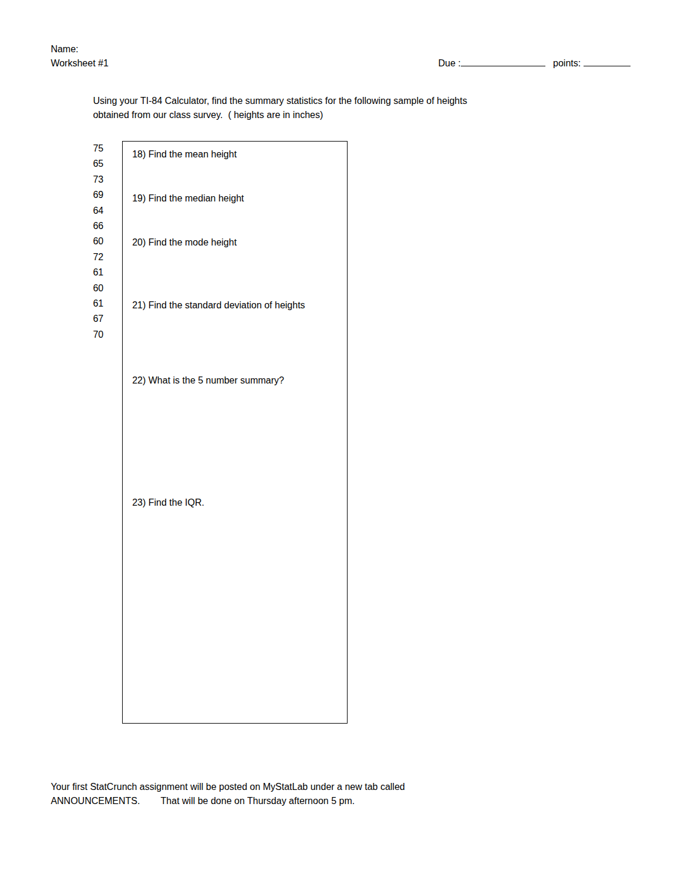Name:
Worksheet #1
Due : points:
Using your TI-84 Calculator, find the summary statistics for the following sample of heights obtained from our class survey. ( heights are in inches)
75
65
73
69
64
66
60
72
61
60
61
67
70
18) Find the mean height
19) Find the median height
20) Find the mode height
21) Find the standard deviation of heights
22) What is the 5 number summary?
23) Find the IQR.
Your first StatCrunch assignment will be posted on MyStatLab under a new tab called ANNOUNCEMENTS. That will be done on Thursday afternoon 5 pm.